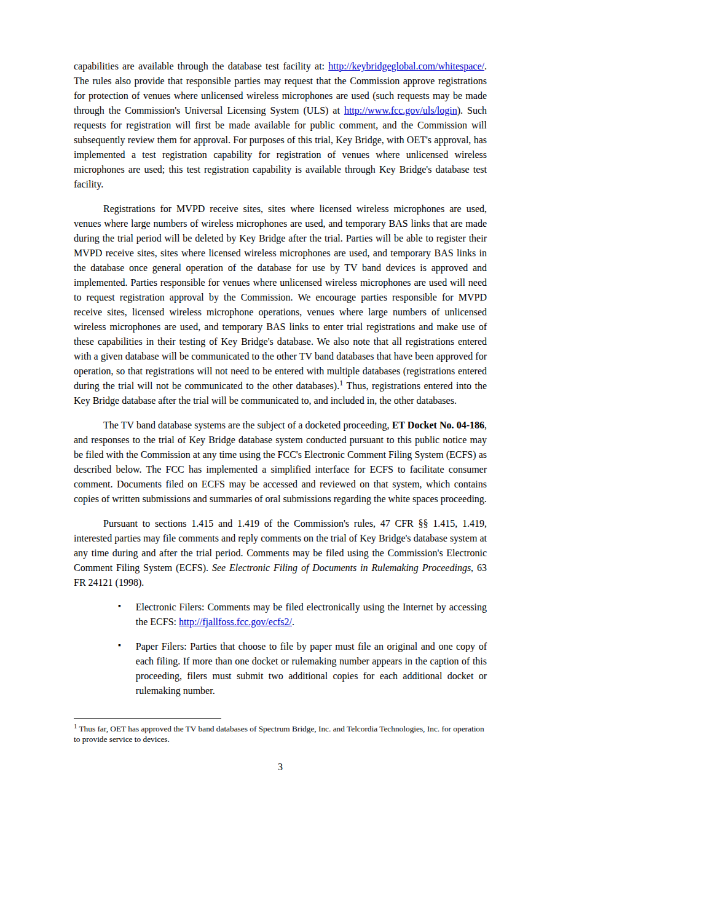capabilities are available through the database test facility at: http://keybridgeglobal.com/whitespace/. The rules also provide that responsible parties may request that the Commission approve registrations for protection of venues where unlicensed wireless microphones are used (such requests may be made through the Commission's Universal Licensing System (ULS) at http://www.fcc.gov/uls/login). Such requests for registration will first be made available for public comment, and the Commission will subsequently review them for approval. For purposes of this trial, Key Bridge, with OET's approval, has implemented a test registration capability for registration of venues where unlicensed wireless microphones are used; this test registration capability is available through Key Bridge's database test facility.
Registrations for MVPD receive sites, sites where licensed wireless microphones are used, venues where large numbers of wireless microphones are used, and temporary BAS links that are made during the trial period will be deleted by Key Bridge after the trial. Parties will be able to register their MVPD receive sites, sites where licensed wireless microphones are used, and temporary BAS links in the database once general operation of the database for use by TV band devices is approved and implemented. Parties responsible for venues where unlicensed wireless microphones are used will need to request registration approval by the Commission. We encourage parties responsible for MVPD receive sites, licensed wireless microphone operations, venues where large numbers of unlicensed wireless microphones are used, and temporary BAS links to enter trial registrations and make use of these capabilities in their testing of Key Bridge's database. We also note that all registrations entered with a given database will be communicated to the other TV band databases that have been approved for operation, so that registrations will not need to be entered with multiple databases (registrations entered during the trial will not be communicated to the other databases).1 Thus, registrations entered into the Key Bridge database after the trial will be communicated to, and included in, the other databases.
The TV band database systems are the subject of a docketed proceeding, ET Docket No. 04-186, and responses to the trial of Key Bridge database system conducted pursuant to this public notice may be filed with the Commission at any time using the FCC's Electronic Comment Filing System (ECFS) as described below. The FCC has implemented a simplified interface for ECFS to facilitate consumer comment. Documents filed on ECFS may be accessed and reviewed on that system, which contains copies of written submissions and summaries of oral submissions regarding the white spaces proceeding.
Pursuant to sections 1.415 and 1.419 of the Commission's rules, 47 CFR §§ 1.415, 1.419, interested parties may file comments and reply comments on the trial of Key Bridge's database system at any time during and after the trial period. Comments may be filed using the Commission's Electronic Comment Filing System (ECFS). See Electronic Filing of Documents in Rulemaking Proceedings, 63 FR 24121 (1998).
Electronic Filers: Comments may be filed electronically using the Internet by accessing the ECFS: http://fjallfoss.fcc.gov/ecfs2/.
Paper Filers: Parties that choose to file by paper must file an original and one copy of each filing. If more than one docket or rulemaking number appears in the caption of this proceeding, filers must submit two additional copies for each additional docket or rulemaking number.
1 Thus far, OET has approved the TV band databases of Spectrum Bridge, Inc. and Telcordia Technologies, Inc. for operation to provide service to devices.
3